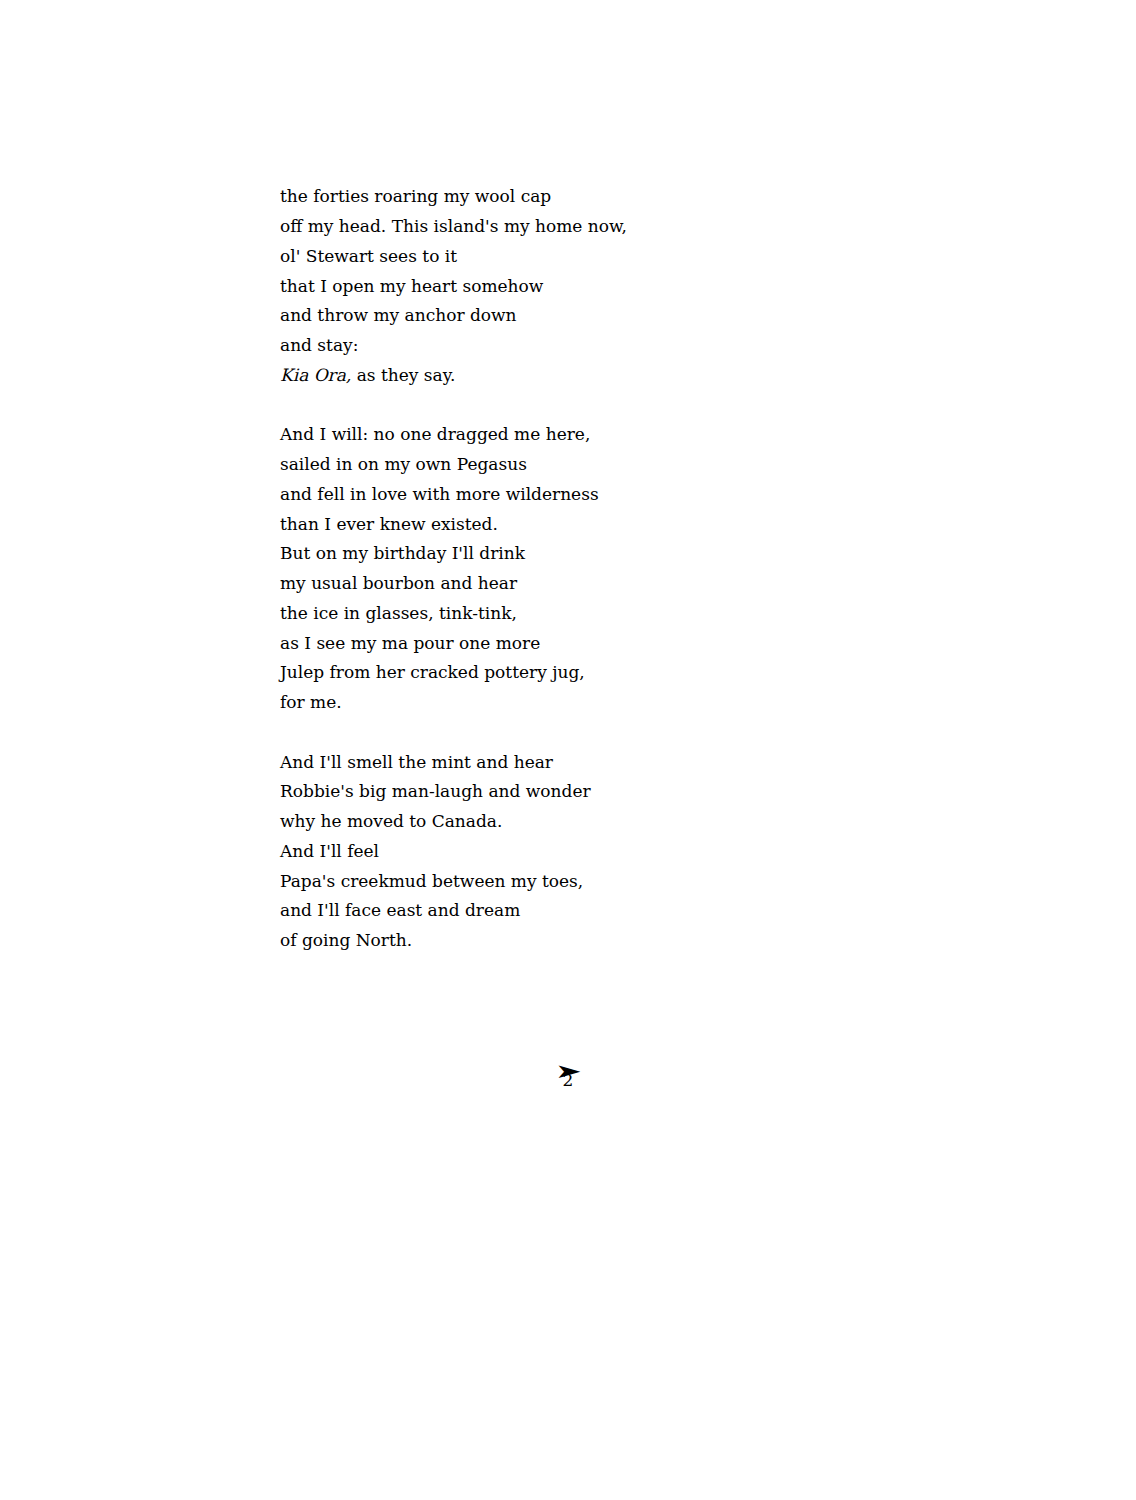the forties roaring my wool cap
off my head. This island's my home now,
ol' Stewart sees to it
that I open my heart somehow
and throw my anchor down
and stay:
Kia Ora, as they say.
And I will: no one dragged me here,
sailed in on my own Pegasus
and fell in love with more wilderness
than I ever knew existed.
But on my birthday I'll drink
my usual bourbon and hear
the ice in glasses, tink-tink,
as I see my ma pour one more
Julep from her cracked pottery jug,
for me.
And I'll smell the mint and hear
Robbie's big man-laugh and wonder
why he moved to Canada.
And I'll feel
Papa's creekmud between my toes,
and I'll face east and dream
of going North.
➤
2